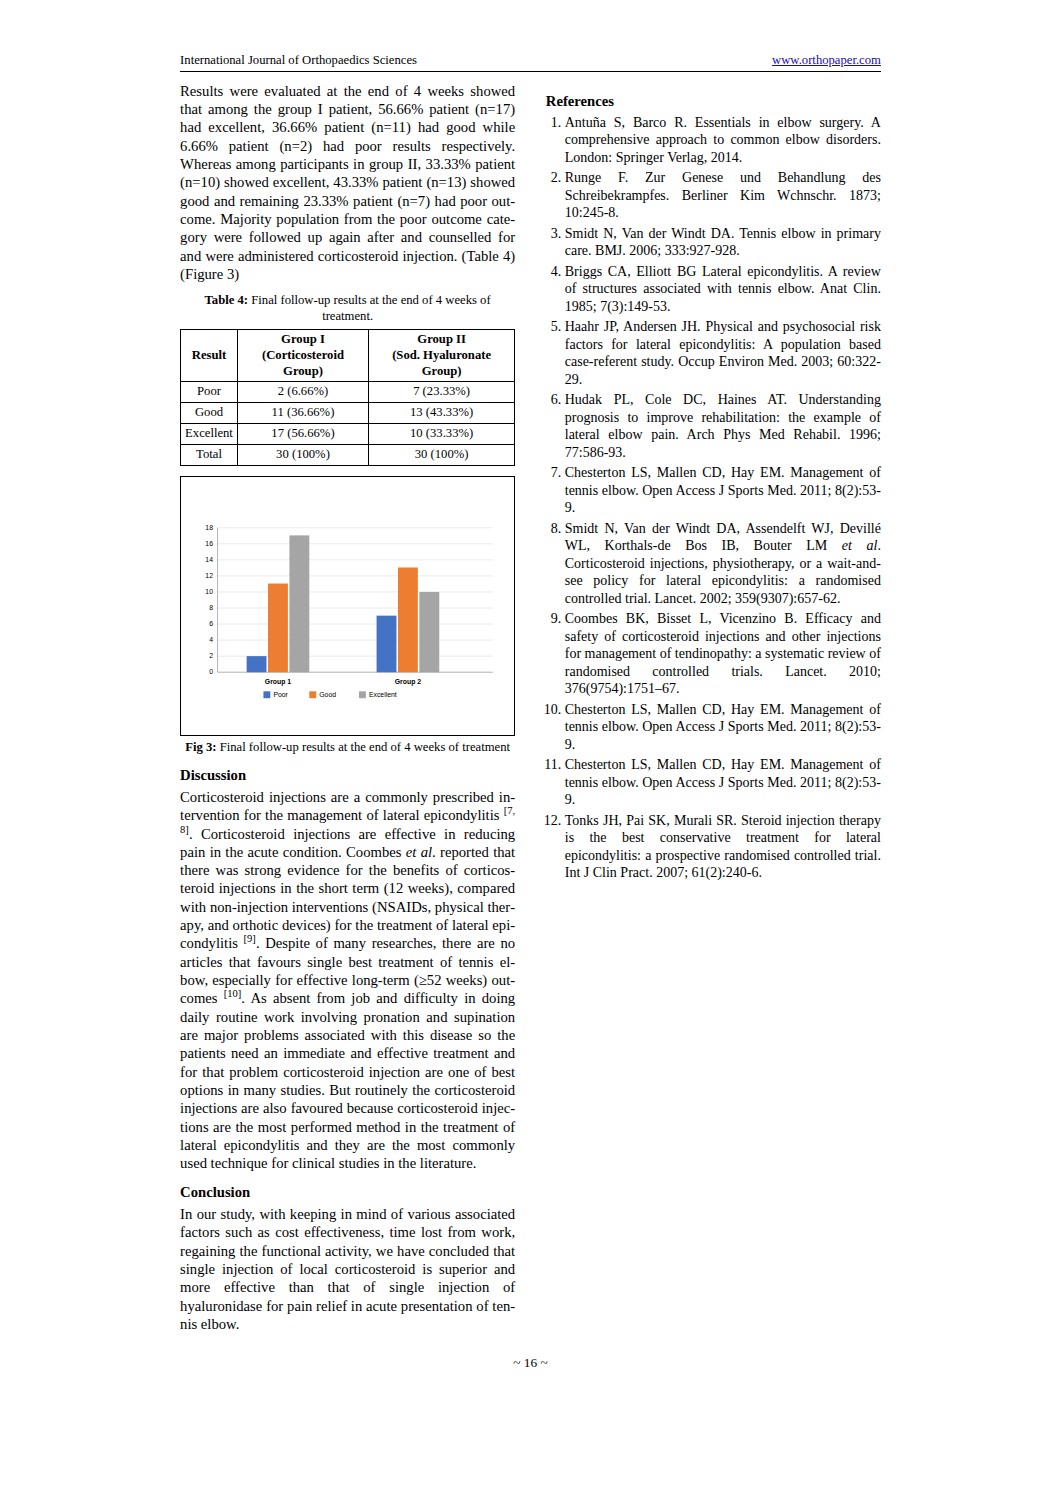International Journal of Orthopaedics Sciences www.orthopaper.com
Results were evaluated at the end of 4 weeks showed that among the group I patient, 56.66% patient (n=17) had excellent, 36.66% patient (n=11) had good while 6.66% patient (n=2) had poor results respectively. Whereas among participants in group II, 33.33% patient (n=10) showed excellent, 43.33% patient (n=13) showed good and remaining 23.33% patient (n=7) had poor outcome. Majority population from the poor outcome category were followed up again after and counselled for and were administered corticosteroid injection. (Table 4) (Figure 3)
Table 4: Final follow-up results at the end of 4 weeks of treatment.
| Result | Group I (Corticosteroid Group) | Group II (Sod. Hyaluronate Group) |
| --- | --- | --- |
| Poor | 2 (6.66%) | 7 (23.33%) |
| Good | 11 (36.66%) | 13 (43.33%) |
| Excellent | 17 (56.66%) | 10 (33.33%) |
| Total | 30 (100%) | 30 (100%) |
18 16 14 12 10 8 6 4 2 0 Group 1 Group 2 Poor Good Excellent
Fig 3: Final follow-up results at the end of 4 weeks of treatment
Discussion
Corticosteroid injections are a commonly prescribed intervention for the management of lateral epicondylitis [7, 8]. Corticosteroid injections are effective in reducing pain in the acute condition. Coombes et al. reported that there was strong evidence for the benefits of corticosteroid injections in the short term (12 weeks), compared with non-injection interventions (NSAIDs, physical therapy, and orthotic devices) for the treatment of lateral epicondylitis [9]. Despite of many researches, there are no articles that favours single best treatment of tennis elbow, especially for effective long-term (≥52 weeks) outcomes [10]. As absent from job and difficulty in doing daily routine work involving pronation and supination are major problems associated with this disease so the patients need an immediate and effective treatment and for that problem corticosteroid injection are one of best options in many studies. But routinely the corticosteroid injections are also favoured because corticosteroid injections are the most performed method in the treatment of lateral epicondylitis and they are the most commonly used technique for clinical studies in the literature.
Conclusion
In our study, with keeping in mind of various associated factors such as cost effectiveness, time lost from work, regaining the functional activity, we have concluded that single injection of local corticosteroid is superior and more effective than that of single injection of hyaluronidase for pain relief in acute presentation of tennis elbow.
References
Antuña S, Barco R. Essentials in elbow surgery. A comprehensive approach to common elbow disorders. London: Springer Verlag, 2014.
Runge F. Zur Genese und Behandlung des Schreibekrampfes. Berliner Kim Wchnschr. 1873; 10:245-8.
Smidt N, Van der Windt DA. Tennis elbow in primary care. BMJ. 2006; 333:927-928.
Briggs CA, Elliott BG Lateral epicondylitis. A review of structures associated with tennis elbow. Anat Clin. 1985; 7(3):149-53.
Haahr JP, Andersen JH. Physical and psychosocial risk factors for lateral epicondylitis: A population based case-referent study. Occup Environ Med. 2003; 60:322-29.
Hudak PL, Cole DC, Haines AT. Understanding prognosis to improve rehabilitation: the example of lateral elbow pain. Arch Phys Med Rehabil. 1996; 77:586-93.
Chesterton LS, Mallen CD, Hay EM. Management of tennis elbow. Open Access J Sports Med. 2011; 8(2):53-9.
Smidt N, Van der Windt DA, Assendelft WJ, Devillé WL, Korthals-de Bos IB, Bouter LM et al. Corticosteroid injections, physiotherapy, or a wait-and-see policy for lateral epicondylitis: a randomised controlled trial. Lancet. 2002; 359(9307):657-62.
Coombes BK, Bisset L, Vicenzino B. Efficacy and safety of corticosteroid injections and other injections for management of tendinopathy: a systematic review of randomised controlled trials. Lancet. 2010; 376(9754):1751–67.
Chesterton LS, Mallen CD, Hay EM. Management of tennis elbow. Open Access J Sports Med. 2011; 8(2):53-9.
Chesterton LS, Mallen CD, Hay EM. Management of tennis elbow. Open Access J Sports Med. 2011; 8(2):53-9.
Tonks JH, Pai SK, Murali SR. Steroid injection therapy is the best conservative treatment for lateral epicondylitis: a prospective randomised controlled trial. Int J Clin Pract. 2007; 61(2):240-6.
~ 16 ~